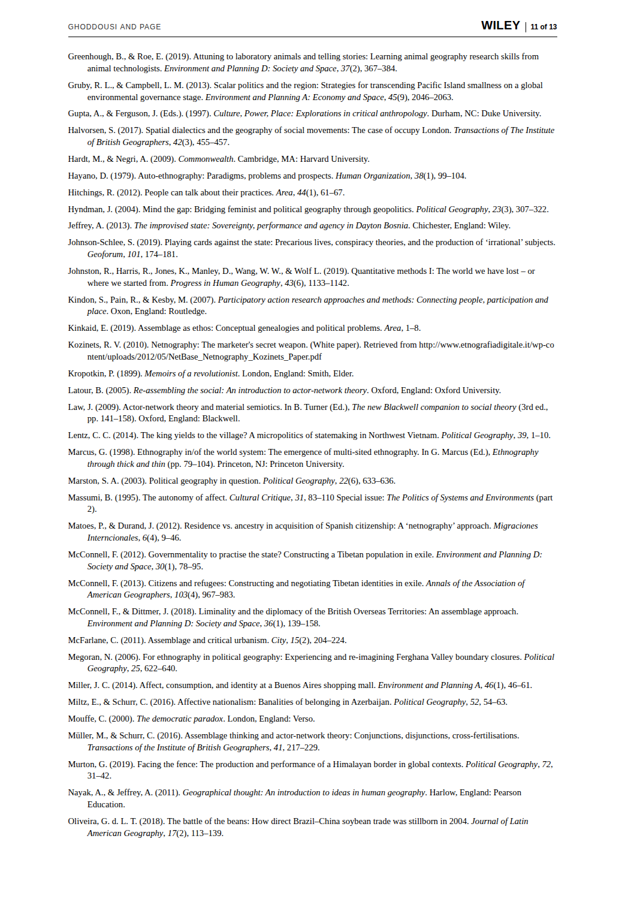Ghoddousi and Page
WILEY 11 of 13
Greenhough, B., & Roe, E. (2019). Attuning to laboratory animals and telling stories: Learning animal geography research skills from animal technologists. Environment and Planning D: Society and Space, 37(2), 367–384.
Gruby, R. L., & Campbell, L. M. (2013). Scalar politics and the region: Strategies for transcending Pacific Island smallness on a global environmental governance stage. Environment and Planning A: Economy and Space, 45(9), 2046–2063.
Gupta, A., & Ferguson, J. (Eds.). (1997). Culture, Power, Place: Explorations in critical anthropology. Durham, NC: Duke University.
Halvorsen, S. (2017). Spatial dialectics and the geography of social movements: The case of occupy London. Transactions of The Institute of British Geographers, 42(3), 455–457.
Hardt, M., & Negri, A. (2009). Commonwealth. Cambridge, MA: Harvard University.
Hayano, D. (1979). Auto-ethnography: Paradigms, problems and prospects. Human Organization, 38(1), 99–104.
Hitchings, R. (2012). People can talk about their practices. Area, 44(1), 61–67.
Hyndman, J. (2004). Mind the gap: Bridging feminist and political geography through geopolitics. Political Geography, 23(3), 307–322.
Jeffrey, A. (2013). The improvised state: Sovereignty, performance and agency in Dayton Bosnia. Chichester, England: Wiley.
Johnson-Schlee, S. (2019). Playing cards against the state: Precarious lives, conspiracy theories, and the production of ‘irrational’ subjects. Geoforum, 101, 174–181.
Johnston, R., Harris, R., Jones, K., Manley, D., Wang, W. W., & Wolf L. (2019). Quantitative methods I: The world we have lost – or where we started from. Progress in Human Geography, 43(6), 1133–1142.
Kindon, S., Pain, R., & Kesby, M. (2007). Participatory action research approaches and methods: Connecting people, participation and place. Oxon, England: Routledge.
Kinkaid, E. (2019). Assemblage as ethos: Conceptual genealogies and political problems. Area, 1–8.
Kozinets, R. V. (2010). Netnography: The marketer's secret weapon. (White paper). Retrieved from http://www.etnografiadigitale.it/wp-content/uploads/2012/05/NetBase_Netnography_Kozinets_Paper.pdf
Kropotkin, P. (1899). Memoirs of a revolutionist. London, England: Smith, Elder.
Latour, B. (2005). Re-assembling the social: An introduction to actor-network theory. Oxford, England: Oxford University.
Law, J. (2009). Actor-network theory and material semiotics. In B. Turner (Ed.), The new Blackwell companion to social theory (3rd ed., pp. 141–158). Oxford, England: Blackwell.
Lentz, C. C. (2014). The king yields to the village? A micropolitics of statemaking in Northwest Vietnam. Political Geography, 39, 1–10.
Marcus, G. (1998). Ethnography in/of the world system: The emergence of multi-sited ethnography. In G. Marcus (Ed.), Ethnography through thick and thin (pp. 79–104). Princeton, NJ: Princeton University.
Marston, S. A. (2003). Political geography in question. Political Geography, 22(6), 633–636.
Massumi, B. (1995). The autonomy of affect. Cultural Critique, 31, 83–110 Special issue: The Politics of Systems and Environments (part 2).
Matoes, P., & Durand, J. (2012). Residence vs. ancestry in acquisition of Spanish citizenship: A ‘netnography’ approach. Migraciones Interncionales, 6(4), 9–46.
McConnell, F. (2012). Governmentality to practise the state? Constructing a Tibetan population in exile. Environment and Planning D: Society and Space, 30(1), 78–95.
McConnell, F. (2013). Citizens and refugees: Constructing and negotiating Tibetan identities in exile. Annals of the Association of American Geographers, 103(4), 967–983.
McConnell, F., & Dittmer, J. (2018). Liminality and the diplomacy of the British Overseas Territories: An assemblage approach. Environment and Planning D: Society and Space, 36(1), 139–158.
McFarlane, C. (2011). Assemblage and critical urbanism. City, 15(2), 204–224.
Megoran, N. (2006). For ethnography in political geography: Experiencing and re-imagining Ferghana Valley boundary closures. Political Geography, 25, 622–640.
Miller, J. C. (2014). Affect, consumption, and identity at a Buenos Aires shopping mall. Environment and Planning A, 46(1), 46–61.
Miltz, E., & Schurr, C. (2016). Affective nationalism: Banalities of belonging in Azerbaijan. Political Geography, 52, 54–63.
Mouffe, C. (2000). The democratic paradox. London, England: Verso.
Müller, M., & Schurr, C. (2016). Assemblage thinking and actor-network theory: Conjunctions, disjunctions, cross-fertilisations. Transactions of the Institute of British Geographers, 41, 217–229.
Murton, G. (2019). Facing the fence: The production and performance of a Himalayan border in global contexts. Political Geography, 72, 31–42.
Nayak, A., & Jeffrey, A. (2011). Geographical thought: An introduction to ideas in human geography. Harlow, England: Pearson Education.
Oliveira, G. d. L. T. (2018). The battle of the beans: How direct Brazil–China soybean trade was stillborn in 2004. Journal of Latin American Geography, 17(2), 113–139.